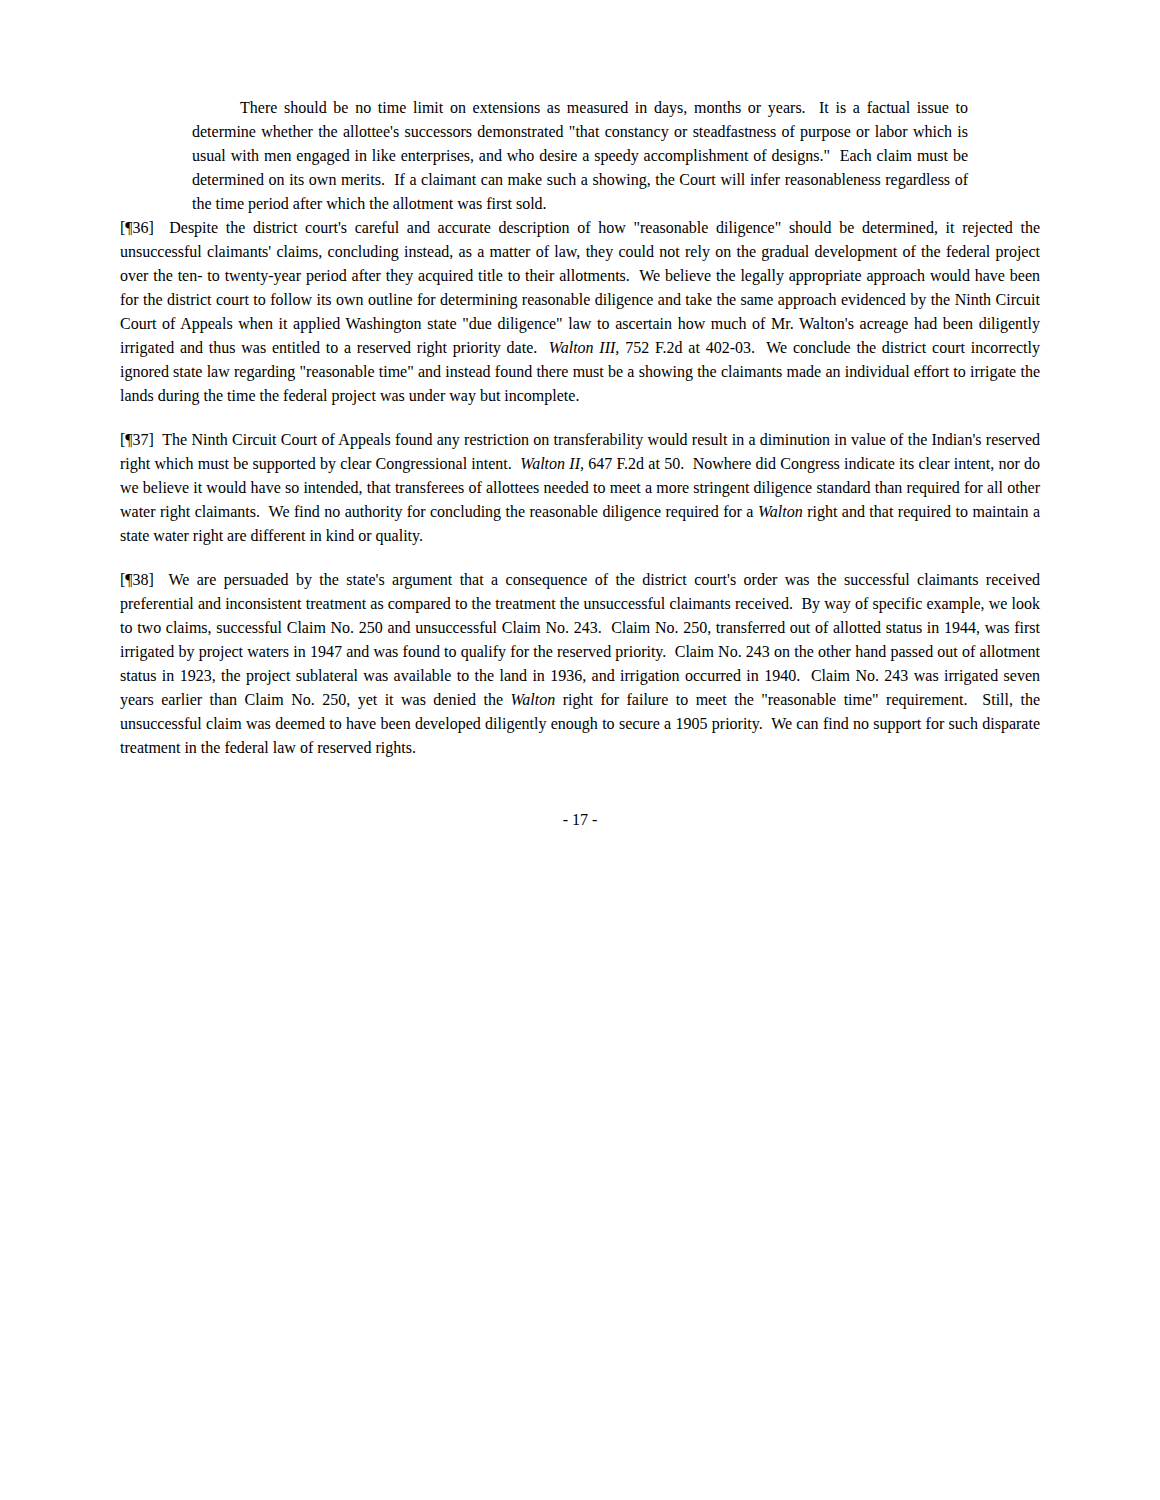There should be no time limit on extensions as measured in days, months or years. It is a factual issue to determine whether the allottee's successors demonstrated "that constancy or steadfastness of purpose or labor which is usual with men engaged in like enterprises, and who desire a speedy accomplishment of designs." Each claim must be determined on its own merits. If a claimant can make such a showing, the Court will infer reasonableness regardless of the time period after which the allotment was first sold.
[¶36] Despite the district court's careful and accurate description of how "reasonable diligence" should be determined, it rejected the unsuccessful claimants' claims, concluding instead, as a matter of law, they could not rely on the gradual development of the federal project over the ten- to twenty-year period after they acquired title to their allotments. We believe the legally appropriate approach would have been for the district court to follow its own outline for determining reasonable diligence and take the same approach evidenced by the Ninth Circuit Court of Appeals when it applied Washington state "due diligence" law to ascertain how much of Mr. Walton's acreage had been diligently irrigated and thus was entitled to a reserved right priority date. Walton III, 752 F.2d at 402-03. We conclude the district court incorrectly ignored state law regarding "reasonable time" and instead found there must be a showing the claimants made an individual effort to irrigate the lands during the time the federal project was under way but incomplete.
[¶37] The Ninth Circuit Court of Appeals found any restriction on transferability would result in a diminution in value of the Indian's reserved right which must be supported by clear Congressional intent. Walton II, 647 F.2d at 50. Nowhere did Congress indicate its clear intent, nor do we believe it would have so intended, that transferees of allottees needed to meet a more stringent diligence standard than required for all other water right claimants. We find no authority for concluding the reasonable diligence required for a Walton right and that required to maintain a state water right are different in kind or quality.
[¶38] We are persuaded by the state's argument that a consequence of the district court's order was the successful claimants received preferential and inconsistent treatment as compared to the treatment the unsuccessful claimants received. By way of specific example, we look to two claims, successful Claim No. 250 and unsuccessful Claim No. 243. Claim No. 250, transferred out of allotted status in 1944, was first irrigated by project waters in 1947 and was found to qualify for the reserved priority. Claim No. 243 on the other hand passed out of allotment status in 1923, the project sublateral was available to the land in 1936, and irrigation occurred in 1940. Claim No. 243 was irrigated seven years earlier than Claim No. 250, yet it was denied the Walton right for failure to meet the "reasonable time" requirement. Still, the unsuccessful claim was deemed to have been developed diligently enough to secure a 1905 priority. We can find no support for such disparate treatment in the federal law of reserved rights.
- 17 -